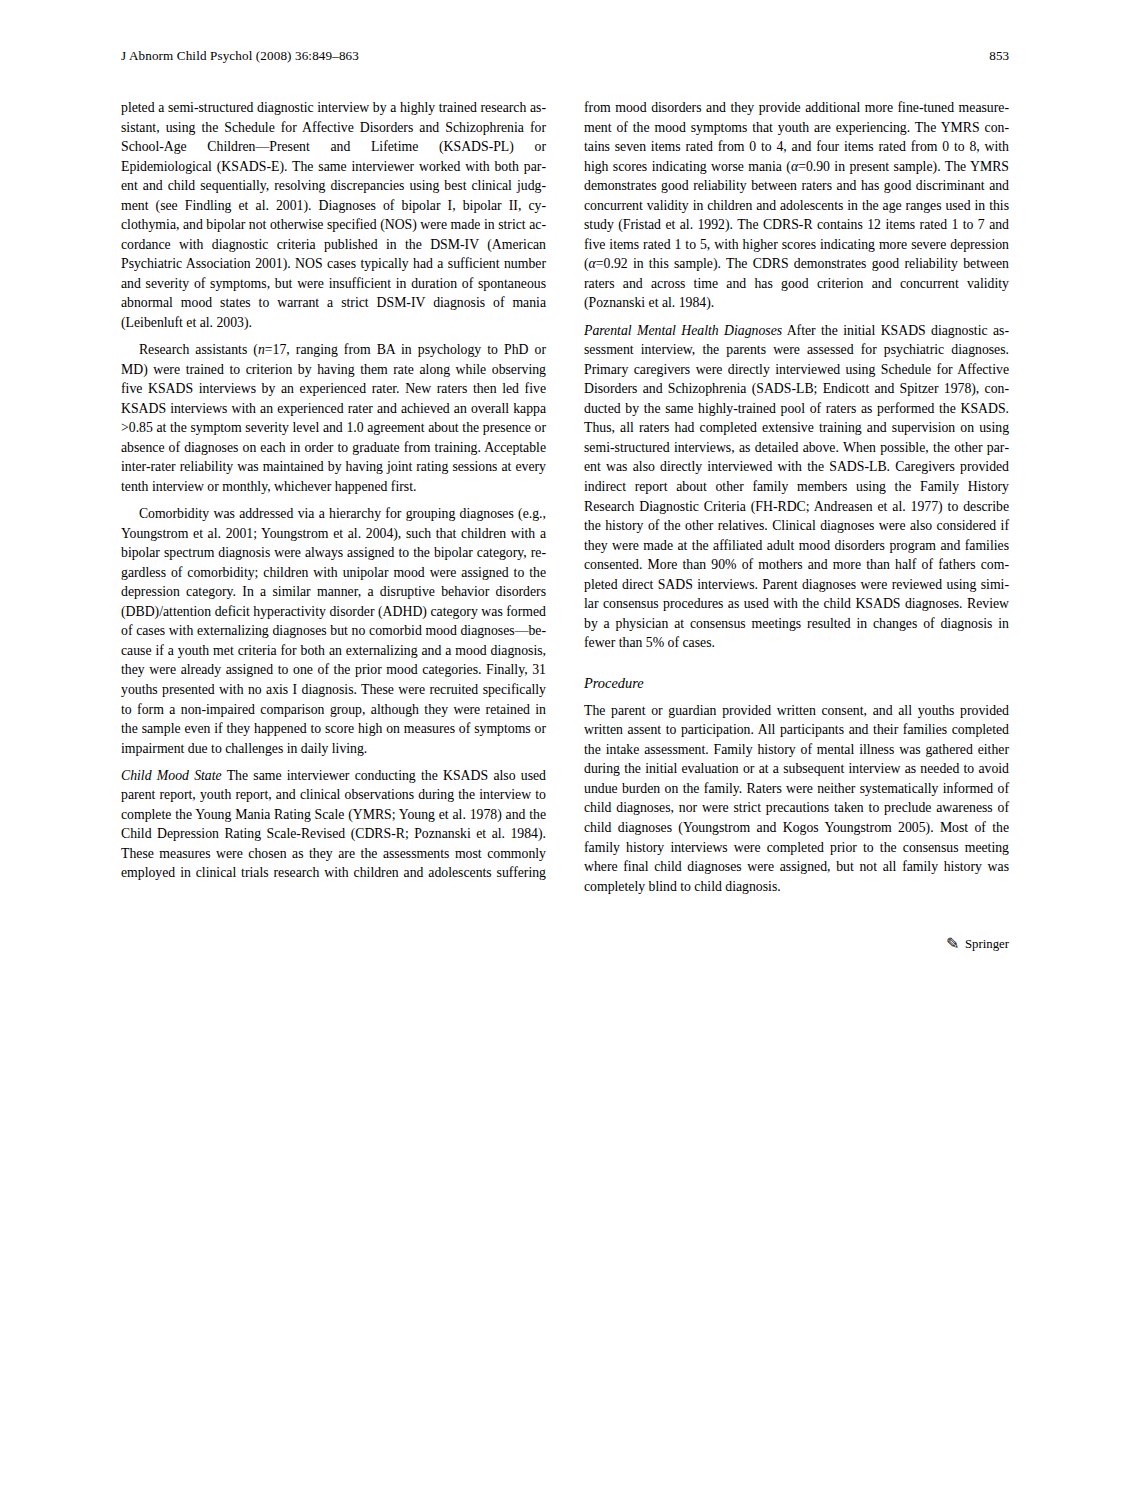J Abnorm Child Psychol (2008) 36:849–863 853
pleted a semi-structured diagnostic interview by a highly trained research assistant, using the Schedule for Affective Disorders and Schizophrenia for School-Age Children—Present and Lifetime (KSADS-PL) or Epidemiological (KSADS-E). The same interviewer worked with both parent and child sequentially, resolving discrepancies using best clinical judgment (see Findling et al. 2001). Diagnoses of bipolar I, bipolar II, cyclothymia, and bipolar not otherwise specified (NOS) were made in strict accordance with diagnostic criteria published in the DSM-IV (American Psychiatric Association 2001). NOS cases typically had a sufficient number and severity of symptoms, but were insufficient in duration of spontaneous abnormal mood states to warrant a strict DSM-IV diagnosis of mania (Leibenluft et al. 2003).
Research assistants (n=17, ranging from BA in psychology to PhD or MD) were trained to criterion by having them rate along while observing five KSADS interviews by an experienced rater. New raters then led five KSADS interviews with an experienced rater and achieved an overall kappa >0.85 at the symptom severity level and 1.0 agreement about the presence or absence of diagnoses on each in order to graduate from training. Acceptable inter-rater reliability was maintained by having joint rating sessions at every tenth interview or monthly, whichever happened first.
Comorbidity was addressed via a hierarchy for grouping diagnoses (e.g., Youngstrom et al. 2001; Youngstrom et al. 2004), such that children with a bipolar spectrum diagnosis were always assigned to the bipolar category, regardless of comorbidity; children with unipolar mood were assigned to the depression category. In a similar manner, a disruptive behavior disorders (DBD)/attention deficit hyperactivity disorder (ADHD) category was formed of cases with externalizing diagnoses but no comorbid mood diagnoses—because if a youth met criteria for both an externalizing and a mood diagnosis, they were already assigned to one of the prior mood categories. Finally, 31 youths presented with no axis I diagnosis. These were recruited specifically to form a non-impaired comparison group, although they were retained in the sample even if they happened to score high on measures of symptoms or impairment due to challenges in daily living.
Child Mood State The same interviewer conducting the KSADS also used parent report, youth report, and clinical observations during the interview to complete the Young Mania Rating Scale (YMRS; Young et al. 1978) and the Child Depression Rating Scale-Revised (CDRS-R; Poznanski et al. 1984). These measures were chosen as they are the assessments most commonly employed in clinical trials research with children and adolescents suffering from mood disorders and they provide additional more fine-tuned measurement of the mood symptoms that youth are experiencing. The YMRS contains seven items rated from 0 to 4, and four items rated from 0 to 8, with high scores indicating worse mania (α=0.90 in present sample). The YMRS demonstrates good reliability between raters and has good discriminant and concurrent validity in children and adolescents in the age ranges used in this study (Fristad et al. 1992). The CDRS-R contains 12 items rated 1 to 7 and five items rated 1 to 5, with higher scores indicating more severe depression (α=0.92 in this sample). The CDRS demonstrates good reliability between raters and across time and has good criterion and concurrent validity (Poznanski et al. 1984).
Parental Mental Health Diagnoses After the initial KSADS diagnostic assessment interview, the parents were assessed for psychiatric diagnoses. Primary caregivers were directly interviewed using Schedule for Affective Disorders and Schizophrenia (SADS-LB; Endicott and Spitzer 1978), conducted by the same highly-trained pool of raters as performed the KSADS. Thus, all raters had completed extensive training and supervision on using semi-structured interviews, as detailed above. When possible, the other parent was also directly interviewed with the SADS-LB. Caregivers provided indirect report about other family members using the Family History Research Diagnostic Criteria (FH-RDC; Andreasen et al. 1977) to describe the history of the other relatives. Clinical diagnoses were also considered if they were made at the affiliated adult mood disorders program and families consented. More than 90% of mothers and more than half of fathers completed direct SADS interviews. Parent diagnoses were reviewed using similar consensus procedures as used with the child KSADS diagnoses. Review by a physician at consensus meetings resulted in changes of diagnosis in fewer than 5% of cases.
Procedure
The parent or guardian provided written consent, and all youths provided written assent to participation. All participants and their families completed the intake assessment. Family history of mental illness was gathered either during the initial evaluation or at a subsequent interview as needed to avoid undue burden on the family. Raters were neither systematically informed of child diagnoses, nor were strict precautions taken to preclude awareness of child diagnoses (Youngstrom and Kogos Youngstrom 2005). Most of the family history interviews were completed prior to the consensus meeting where final child diagnoses were assigned, but not all family history was completely blind to child diagnosis.
✎ Springer